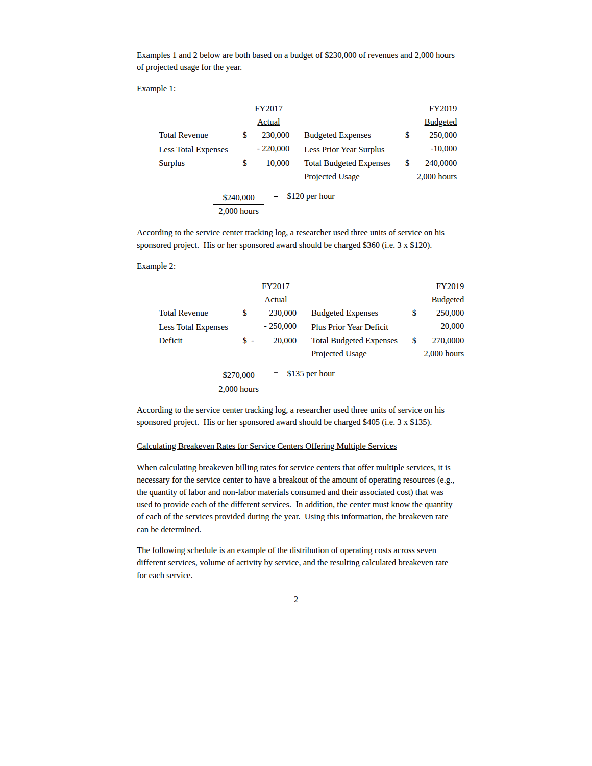Examples 1 and 2 below are both based on a budget of $230,000 of revenues and 2,000 hours of projected usage for the year.
Example 1:
| | | FY2017 | | | FY2019 |
| | | Actual | | | Budgeted |
| Total Revenue | $ | 230,000 | Budgeted Expenses | $ | 250,000 |
| Less Total Expenses | | - 220,000 | Less Prior Year Surplus | | -10,000 |
| Surplus | $ | 10,000 | Total Budgeted Expenses | $ | 240,0000 |
| | | | Projected Usage | | 2,000 hours |
$240,000 2,000 hours = $120 per hour
According to the service center tracking log, a researcher used three units of service on his sponsored project. His or her sponsored award should be charged $360 (i.e. 3 x $120).
Example 2:
| | | FY2017 | | | FY2019 |
| | | Actual | | | Budgeted |
| Total Revenue | $ | 230,000 | Budgeted Expenses | $ | 250,000 |
| Less Total Expenses | | - 250,000 | Plus Prior Year Deficit | | 20,000 |
| Deficit | $ - | 20,000 | Total Budgeted Expenses | $ | 270,0000 |
| | | | Projected Usage | | 2,000 hours |
$270,000 2,000 hours = $135 per hour
According to the service center tracking log, a researcher used three units of service on his sponsored project. His or her sponsored award should be charged $405 (i.e. 3 x $135).
Calculating Breakeven Rates for Service Centers Offering Multiple Services
When calculating breakeven billing rates for service centers that offer multiple services, it is necessary for the service center to have a breakout of the amount of operating resources (e.g., the quantity of labor and non-labor materials consumed and their associated cost) that was used to provide each of the different services. In addition, the center must know the quantity of each of the services provided during the year. Using this information, the breakeven rate can be determined.
The following schedule is an example of the distribution of operating costs across seven different services, volume of activity by service, and the resulting calculated breakeven rate for each service.
2